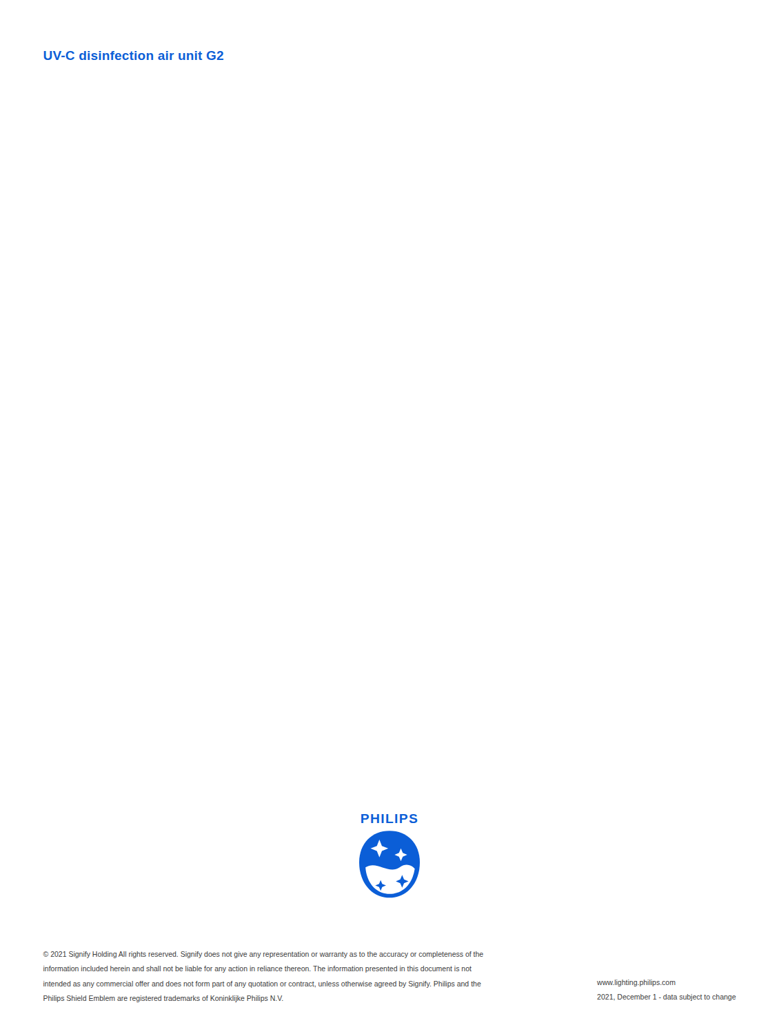UV-C disinfection air unit G2
PHILIPS
© 2021 Signify Holding All rights reserved. Signify does not give any representation or warranty as to the accuracy or completeness of the information included herein and shall not be liable for any action in reliance thereon. The information presented in this document is not intended as any commercial offer and does not form part of any quotation or contract, unless otherwise agreed by Signify. Philips and the Philips Shield Emblem are registered trademarks of Koninklijke Philips N.V.
www.lighting.philips.com
2021, December 1 - data subject to change